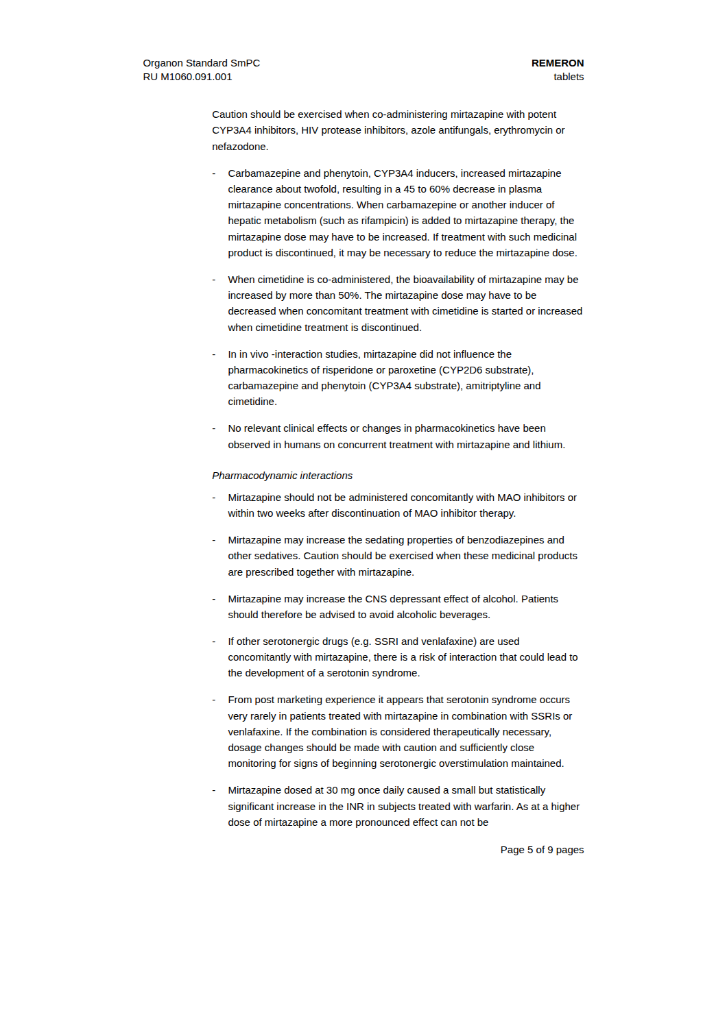Organon Standard SmPC
RU M1060.091.001
REMERON
tablets
Caution should be exercised when co-administering mirtazapine with potent CYP3A4 inhibitors, HIV protease inhibitors, azole antifungals, erythromycin or nefazodone.
Carbamazepine and phenytoin, CYP3A4 inducers, increased mirtazapine clearance about twofold, resulting in a 45 to 60% decrease in plasma mirtazapine concentrations. When carbamazepine or another inducer of hepatic metabolism (such as rifampicin) is added to mirtazapine therapy, the mirtazapine dose may have to be increased. If treatment with such medicinal product is discontinued, it may be necessary to reduce the mirtazapine dose.
When cimetidine is co-administered, the bioavailability of mirtazapine may be increased by more than 50%. The mirtazapine dose may have to be decreased when concomitant treatment with cimetidine is started or increased when cimetidine treatment is discontinued.
In in vivo -interaction studies, mirtazapine did not influence the pharmacokinetics of risperidone or paroxetine (CYP2D6 substrate), carbamazepine and phenytoin (CYP3A4 substrate), amitriptyline and cimetidine.
No relevant clinical effects or changes in pharmacokinetics have been observed in humans on concurrent treatment with mirtazapine and lithium.
Pharmacodynamic interactions
Mirtazapine should not be administered concomitantly with MAO inhibitors or within two weeks after discontinuation of MAO inhibitor therapy.
Mirtazapine may increase the sedating properties of benzodiazepines and other sedatives. Caution should be exercised when these medicinal products are prescribed together with mirtazapine.
Mirtazapine may increase the CNS depressant effect of alcohol. Patients should therefore be advised to avoid alcoholic beverages.
If other serotonergic drugs (e.g. SSRI and venlafaxine) are used concomitantly with mirtazapine, there is a risk of interaction that could lead to the development of a serotonin syndrome.
From post marketing experience it appears that serotonin syndrome occurs very rarely in patients treated with mirtazapine in combination with SSRIs or venlafaxine. If the combination is considered therapeutically necessary, dosage changes should be made with caution and sufficiently close monitoring for signs of beginning serotonergic overstimulation maintained.
Mirtazapine dosed at 30 mg once daily caused a small but statistically significant increase in the INR in subjects treated with warfarin. As at a higher dose of mirtazapine a more pronounced effect can not be
Page 5 of 9 pages